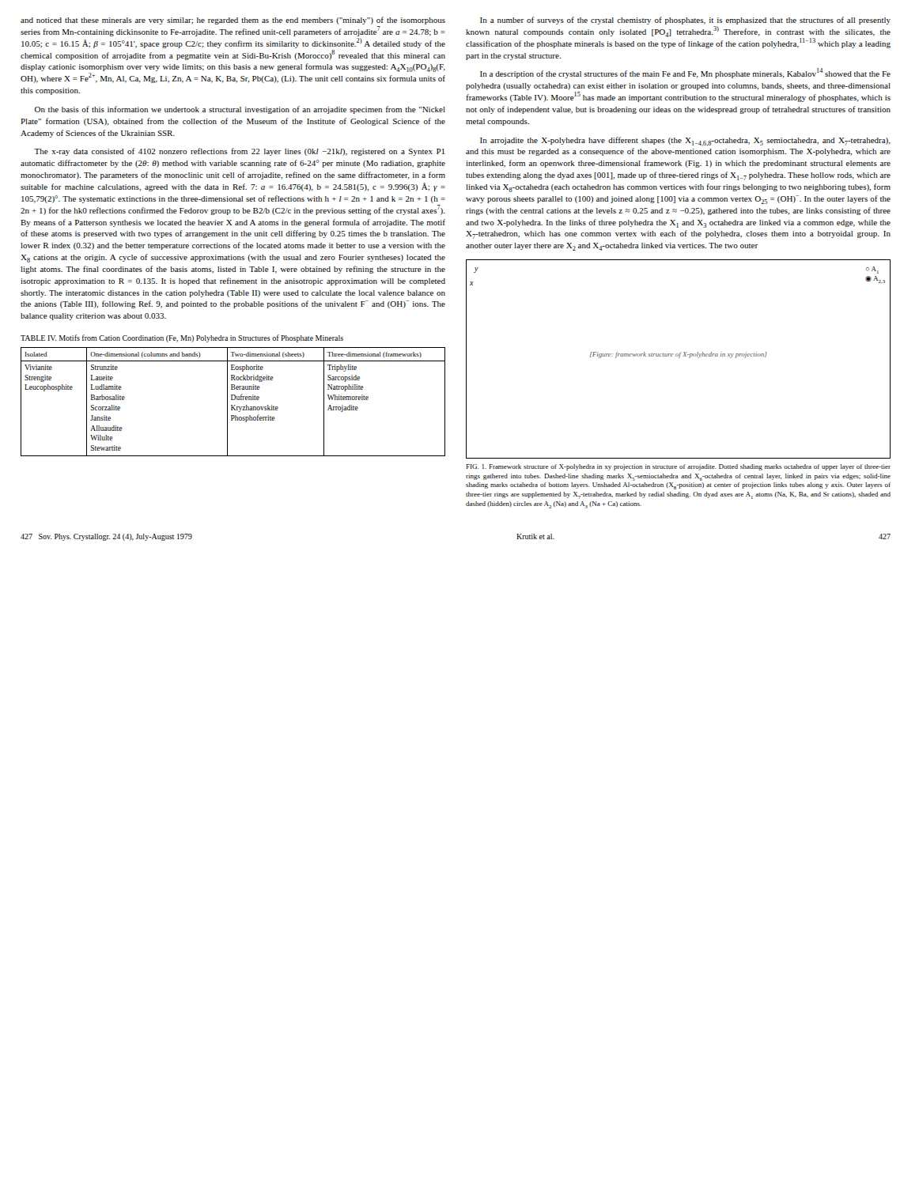and noticed that these minerals are very similar; he regarded them as the end members ("minaly") of the isomorphous series from Mn-containing dickinsonite to Fe-arrojadite. The refined unit-cell parameters of arrojadite7 are a = 24.78; b = 10.05; c = 16.15 Å; β = 105°41', space group C2/c; they confirm its similarity to dickinsonite.2) A detailed study of the chemical composition of arrojadite from a pegmatite vein at Sidi-Bu-Krish (Morocco)8 revealed that this mineral can display cationic isomorphism over very wide limits; on this basis a new general formula was suggested: A4X10(PO4)8(F, OH), where X = Fe2+, Mn, Al, Ca, Mg, Li, Zn, A = Na, K, Ba, Sr, Pb(Ca), (Li). The unit cell contains six formula units of this composition.
On the basis of this information we undertook a structural investigation of an arrojadite specimen from the "Nickel Plate" formation (USA), obtained from the collection of the Museum of the Institute of Geological Science of the Academy of Sciences of the Ukrainian SSR.
The x-ray data consisted of 4102 nonzero reflections from 22 layer lines (0kl −21kl), registered on a Syntex P1 automatic diffractometer by the (2θ: θ) method with variable scanning rate of 6-24° per minute (Mo radiation, graphite monochromator). The parameters of the monoclinic unit cell of arrojadite, refined on the same diffractometer, in a form suitable for machine calculations, agreed with the data in Ref. 7: a = 16.476(4), b = 24.581(5), c = 9.996(3) Å; γ = 105,79(2)°. The systematic extinctions in the three-dimensional set of reflections with h + l = 2n + 1 and k = 2n + 1 (h = 2n + 1) for the hk0 reflections confirmed the Fedorov group to be B2/b (C2/c in the previous setting of the crystal axes7). By means of a Patterson synthesis we located the heavier X and A atoms in the general formula of arrojadite. The motif of these atoms is preserved with two types of arrangement in the unit cell differing by 0.25 times the b translation. The lower R index (0.32) and the better temperature corrections of the located atoms made it better to use a version with the X8 cations at the origin. A cycle of successive approximations (with the usual and zero Fourier syntheses) located the light atoms. The final coordinates of the basis atoms, listed in Table I, were obtained by refining the structure in the isotropic approximation to R = 0.135. It is hoped that refinement in the anisotropic approximation will be completed shortly. The interatomic distances in the cation polyhedra (Table II) were used to calculate the local valence balance on the anions (Table III), following Ref. 9, and pointed to the probable positions of the univalent F− and (OH)− ions. The balance quality criterion was about 0.033.
TABLE IV. Motifs from Cation Coordination (Fe, Mn) Polyhedra in Structures of Phosphate Minerals
| Isolated | One-dimensional (columns and bands) | Two-dimensional (sheets) | Three-dimensional (frameworks) |
| --- | --- | --- | --- |
| Vivianite Strengite Leucophosphite | Strunzite Laueite Ludlamite Barbosalite Scorzalite Jansite Alluaudite Wilulte Stewartite | Eosphorite Rockbridgeite Beraunite Dufrenite Kryzhanovskite Phosphoferrite | Triphylite Sarcopside Natrophilite Whitemoreite Arrojadite |
In a number of surveys of the crystal chemistry of phosphates, it is emphasized that the structures of all presently known natural compounds contain only isolated [PO4] tetrahedra.3) Therefore, in contrast with the silicates, the classification of the phosphate minerals is based on the type of linkage of the cation polyhedra,11−13 which play a leading part in the crystal structure.
In a description of the crystal structures of the main Fe and Fe, Mn phosphate minerals, Kabalov14 showed that the Fe polyhedra (usually octahedra) can exist either in isolation or grouped into columns, bands, sheets, and three-dimensional frameworks (Table IV). Moore15 has made an important contribution to the structural mineralogy of phosphates, which is not only of independent value, but is broadening our ideas on the widespread group of tetrahedral structures of transition metal compounds.
In arrojadite the X-polyhedra have different shapes (the X1−4,6,8-octahedra, X5 semioctahedra, and X7-tetrahedra), and this must be regarded as a consequence of the above-mentioned cation isomorphism. The X-polyhedra, which are interlinked, form an openwork three-dimensional framework (Fig. 1) in which the predominant structural elements are tubes extending along the dyad axes [001], made up of three-tiered rings of X1−7 polyhedra. These hollow rods, which are linked via X8-octahedra (each octahedron has common vertices with four rings belonging to two neighboring tubes), form wavy porous sheets parallel to (100) and joined along [100] via a common vertex O25 = (OH)−. In the outer layers of the rings (with the central cations at the levels z ≈ 0.25 and z ≈ −0.25), gathered into the tubes, are links consisting of three and two X-polyhedra. In the links of three polyhedra the X1 and X3 octahedra are linked via a common edge, while the X7-tetrahedron, which has one common vertex with each of the polyhedra, closes them into a botryoidal group. In another outer layer there are X2 and X4-octahedra linked via vertices. The two outer
y x
○ A1
◉ A2,3
[Figure: framework structure of X-polyhedra in xy projection]
FIG. 1. Framework structure of X-polyhedra in xy projection in structure of arrojadite. Dotted shading marks octahedra of upper layer of three-tier rings gathered into tubes. Dashed-line shading marks X5-semioctahedra and X6-octahedra of central layer, linked in pairs via edges; solid-line shading marks octahedra of bottom layers. Unshaded Al-octahedron (X8-position) at center of projection links tubes along y axis. Outer layers of three-tier rings are supplemented by X7-tetrahedra, marked by radial shading. On dyad axes are A1 atoms (Na, K, Ba, and Sr cations), shaded and dashed (hidden) circles are A2 (Na) and A3 (Na + Ca) cations.
427 Sov. Phys. Crystallogr. 24 (4), July-August 1979 Krutik et al. 427